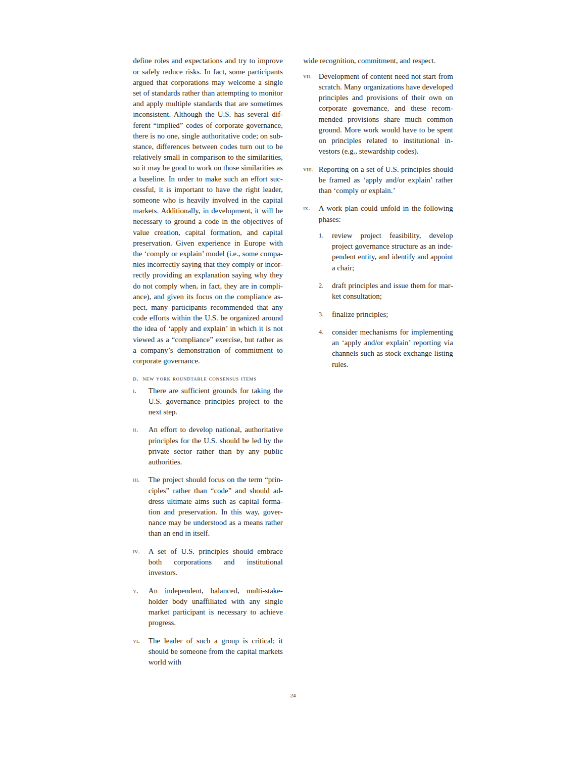define roles and expectations and try to improve or safely reduce risks. In fact, some participants argued that corporations may welcome a single set of standards rather than attempting to monitor and apply multiple standards that are sometimes inconsistent. Although the U.S. has several different “implied” codes of corporate governance, there is no one, single authoritative code; on substance, differences between codes turn out to be relatively small in comparison to the similarities, so it may be good to work on those similarities as a baseline. In order to make such an effort successful, it is important to have the right leader, someone who is heavily involved in the capital markets. Additionally, in development, it will be necessary to ground a code in the objectives of value creation, capital formation, and capital preservation. Given experience in Europe with the ‘comply or explain’ model (i.e., some companies incorrectly saying that they comply or incorrectly providing an explanation saying why they do not comply when, in fact, they are in compliance), and given its focus on the compliance aspect, many participants recommended that any code efforts within the U.S. be organized around the idea of ‘apply and explain’ in which it is not viewed as a “compliance” exercise, but rather as a company’s demonstration of commitment to corporate governance.
d. new york roundtable consensus items
i. There are sufficient grounds for taking the U.S. governance principles project to the next step.
ii. An effort to develop national, authoritative principles for the U.S. should be led by the private sector rather than by any public authorities.
iii. The project should focus on the term “principles” rather than “code” and should address ultimate aims such as capital formation and preservation. In this way, governance may be understood as a means rather than an end in itself.
iv. A set of U.S. principles should embrace both corporations and institutional investors.
v. An independent, balanced, multi-stakeholder body unaffiliated with any single market participant is necessary to achieve progress.
vi. The leader of such a group is critical; it should be someone from the capital markets world with
wide recognition, commitment, and respect.
vii. Development of content need not start from scratch. Many organizations have developed principles and provisions of their own on corporate governance, and these recommended provisions share much common ground. More work would have to be spent on principles related to institutional investors (e.g., stewardship codes).
viii. Reporting on a set of U.S. principles should be framed as ‘apply and/or explain’ rather than ‘comply or explain.’
ix. A work plan could unfold in the following phases:
1. review project feasibility, develop project governance structure as an independent entity, and identify and appoint a chair;
2. draft principles and issue them for market consultation;
3. finalize principles;
4. consider mechanisms for implementing an ‘apply and/or explain’ reporting via channels such as stock exchange listing rules.
24